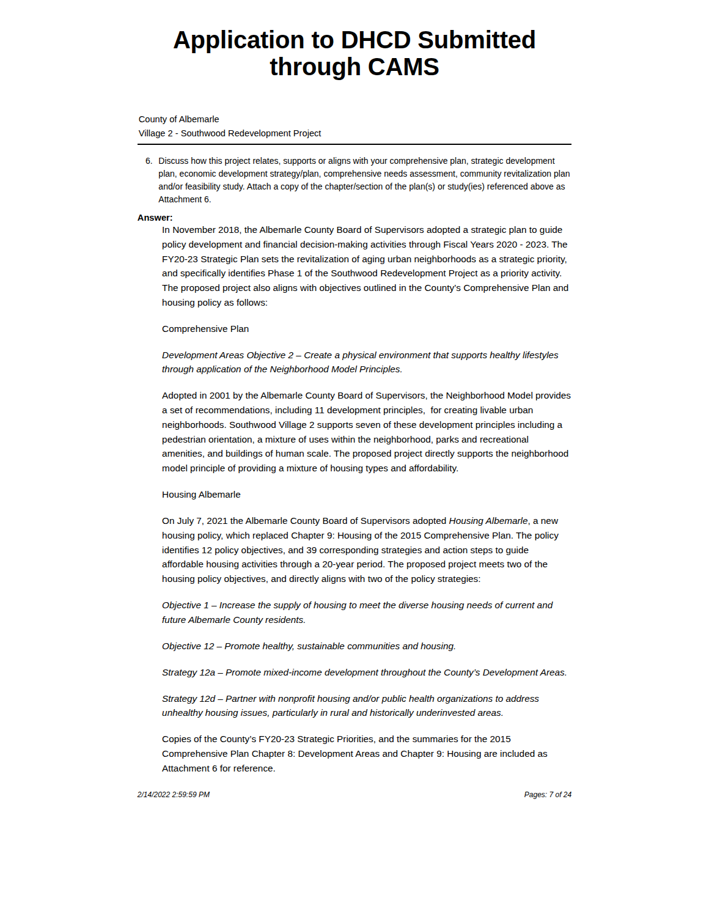Application to DHCD Submitted through CAMS
County of Albemarle
Village 2 - Southwood Redevelopment Project
Discuss how this project relates, supports or aligns with your comprehensive plan, strategic development plan, economic development strategy/plan, comprehensive needs assessment, community revitalization plan and/or feasibility study. Attach a copy of the chapter/section of the plan(s) or study(ies) referenced above as Attachment 6.
Answer:
In November 2018, the Albemarle County Board of Supervisors adopted a strategic plan to guide policy development and financial decision-making activities through Fiscal Years 2020 - 2023. The FY20-23 Strategic Plan sets the revitalization of aging urban neighborhoods as a strategic priority, and specifically identifies Phase 1 of the Southwood Redevelopment Project as a priority activity. The proposed project also aligns with objectives outlined in the County’s Comprehensive Plan and housing policy as follows:
Comprehensive Plan
Development Areas Objective 2 – Create a physical environment that supports healthy lifestyles through application of the Neighborhood Model Principles.
Adopted in 2001 by the Albemarle County Board of Supervisors, the Neighborhood Model provides a set of recommendations, including 11 development principles, for creating livable urban neighborhoods. Southwood Village 2 supports seven of these development principles including a pedestrian orientation, a mixture of uses within the neighborhood, parks and recreational amenities, and buildings of human scale. The proposed project directly supports the neighborhood model principle of providing a mixture of housing types and affordability.
Housing Albemarle
On July 7, 2021 the Albemarle County Board of Supervisors adopted Housing Albemarle, a new housing policy, which replaced Chapter 9: Housing of the 2015 Comprehensive Plan. The policy identifies 12 policy objectives, and 39 corresponding strategies and action steps to guide affordable housing activities through a 20-year period. The proposed project meets two of the housing policy objectives, and directly aligns with two of the policy strategies:
Objective 1 – Increase the supply of housing to meet the diverse housing needs of current and future Albemarle County residents.
Objective 12 – Promote healthy, sustainable communities and housing.
Strategy 12a – Promote mixed-income development throughout the County’s Development Areas.
Strategy 12d – Partner with nonprofit housing and/or public health organizations to address unhealthy housing issues, particularly in rural and historically underinvested areas.
Copies of the County’s FY20-23 Strategic Priorities, and the summaries for the 2015 Comprehensive Plan Chapter 8: Development Areas and Chapter 9: Housing are included as Attachment 6 for reference.
2/14/2022 2:59:59 PM Pages: 7 of 24